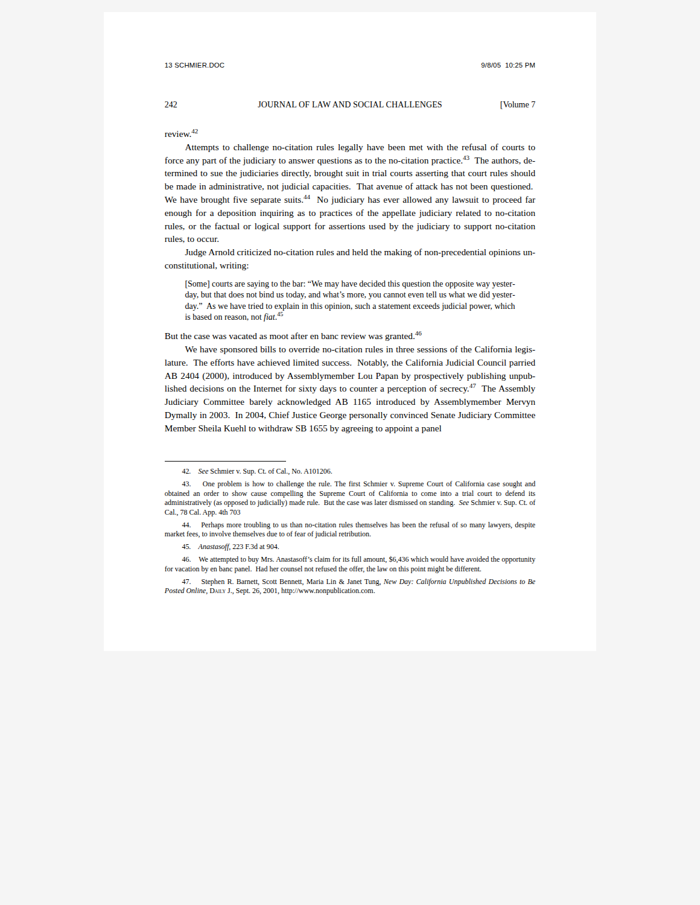13 SCHMIER.DOC 9/8/05 10:25 PM
242 JOURNAL OF LAW AND SOCIAL CHALLENGES [Volume 7
review.42
Attempts to challenge no-citation rules legally have been met with the refusal of courts to force any part of the judiciary to answer questions as to the no-citation practice.43 The authors, determined to sue the judiciaries directly, brought suit in trial courts asserting that court rules should be made in administrative, not judicial capacities. That avenue of attack has not been questioned. We have brought five separate suits.44 No judiciary has ever allowed any lawsuit to proceed far enough for a deposition inquiring as to practices of the appellate judiciary related to no-citation rules, or the factual or logical support for assertions used by the judiciary to support no-citation rules, to occur.
Judge Arnold criticized no-citation rules and held the making of non-precedential opinions unconstitutional, writing:
[Some] courts are saying to the bar: “We may have decided this question the opposite way yesterday, but that does not bind us today, and what’s more, you cannot even tell us what we did yesterday.” As we have tried to explain in this opinion, such a statement exceeds judicial power, which is based on reason, not fiat.45
But the case was vacated as moot after en banc review was granted.46
We have sponsored bills to override no-citation rules in three sessions of the California legislature. The efforts have achieved limited success. Notably, the California Judicial Council parried AB 2404 (2000), introduced by Assemblymember Lou Papan by prospectively publishing unpublished decisions on the Internet for sixty days to counter a perception of secrecy.47 The Assembly Judiciary Committee barely acknowledged AB 1165 introduced by Assemblymember Mervyn Dymally in 2003. In 2004, Chief Justice George personally convinced Senate Judiciary Committee Member Sheila Kuehl to withdraw SB 1655 by agreeing to appoint a panel
42. See Schmier v. Sup. Ct. of Cal., No. A101206.
43. One problem is how to challenge the rule. The first Schmier v. Supreme Court of California case sought and obtained an order to show cause compelling the Supreme Court of California to come into a trial court to defend its administratively (as opposed to judicially) made rule. But the case was later dismissed on standing. See Schmier v. Sup. Ct. of Cal., 78 Cal. App. 4th 703
44. Perhaps more troubling to us than no-citation rules themselves has been the refusal of so many lawyers, despite market fees, to involve themselves due to of fear of judicial retribution.
45. Anastasoff, 223 F.3d at 904.
46. We attempted to buy Mrs. Anastasoff’s claim for its full amount, $6,436 which would have avoided the opportunity for vacation by en banc panel. Had her counsel not refused the offer, the law on this point might be different.
47. Stephen R. Barnett, Scott Bennett, Maria Lin & Janet Tung, New Day: California Unpublished Decisions to Be Posted Online, Daily J., Sept. 26, 2001, http://www.nonpublication.com.